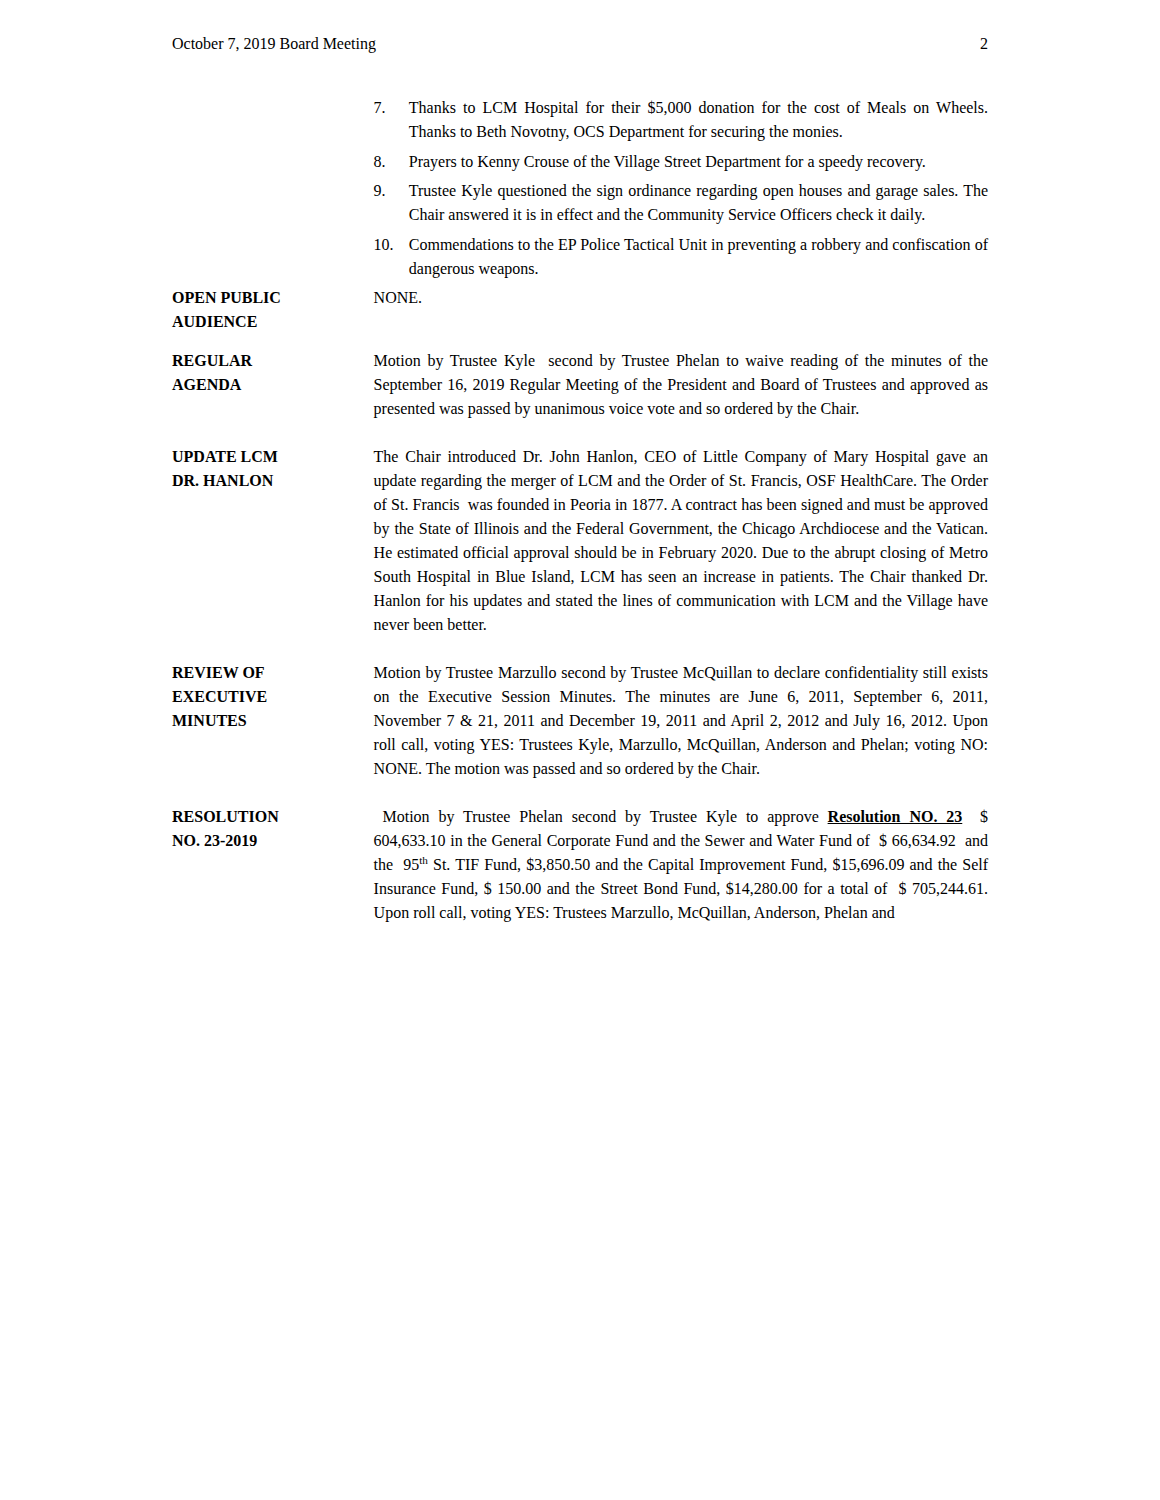October 7, 2019 Board Meeting 2
7. Thanks to LCM Hospital for their $5,000 donation for the cost of Meals on Wheels. Thanks to Beth Novotny, OCS Department for securing the monies.
8. Prayers to Kenny Crouse of the Village Street Department for a speedy recovery.
9. Trustee Kyle questioned the sign ordinance regarding open houses and garage sales. The Chair answered it is in effect and the Community Service Officers check it daily.
10. Commendations to the EP Police Tactical Unit in preventing a robbery and confiscation of dangerous weapons.
Open Public
Audience
NONE.
Regular
Agenda
Motion by Trustee Kyle second by Trustee Phelan to waive reading of the minutes of the September 16, 2019 Regular Meeting of the President and Board of Trustees and approved as presented was passed by unanimous voice vote and so ordered by the Chair.
Update LCM
Dr. Hanlon
The Chair introduced Dr. John Hanlon, CEO of Little Company of Mary Hospital gave an update regarding the merger of LCM and the Order of St. Francis, OSF HealthCare. The Order of St. Francis was founded in Peoria in 1877. A contract has been signed and must be approved by the State of Illinois and the Federal Government, the Chicago Archdiocese and the Vatican. He estimated official approval should be in February 2020. Due to the abrupt closing of Metro South Hospital in Blue Island, LCM has seen an increase in patients. The Chair thanked Dr. Hanlon for his updates and stated the lines of communication with LCM and the Village have never been better.
Review of
Executive
Minutes
Motion by Trustee Marzullo second by Trustee McQuillan to declare confidentiality still exists on the Executive Session Minutes. The minutes are June 6, 2011, September 6, 2011, November 7 & 21, 2011 and December 19, 2011 and April 2, 2012 and July 16, 2012. Upon roll call, voting YES: Trustees Kyle, Marzullo, McQuillan, Anderson and Phelan; voting NO: NONE. The motion was passed and so ordered by the Chair.
Resolution
No. 23-2019
Motion by Trustee Phelan second by Trustee Kyle to approve Resolution NO. 23 $ 604,633.10 in the General Corporate Fund and the Sewer and Water Fund of $ 66,634.92 and the 95th St. TIF Fund, $3,850.50 and the Capital Improvement Fund, $15,696.09 and the Self Insurance Fund, $ 150.00 and the Street Bond Fund, $14,280.00 for a total of $ 705,244.61. Upon roll call, voting YES: Trustees Marzullo, McQuillan, Anderson, Phelan and